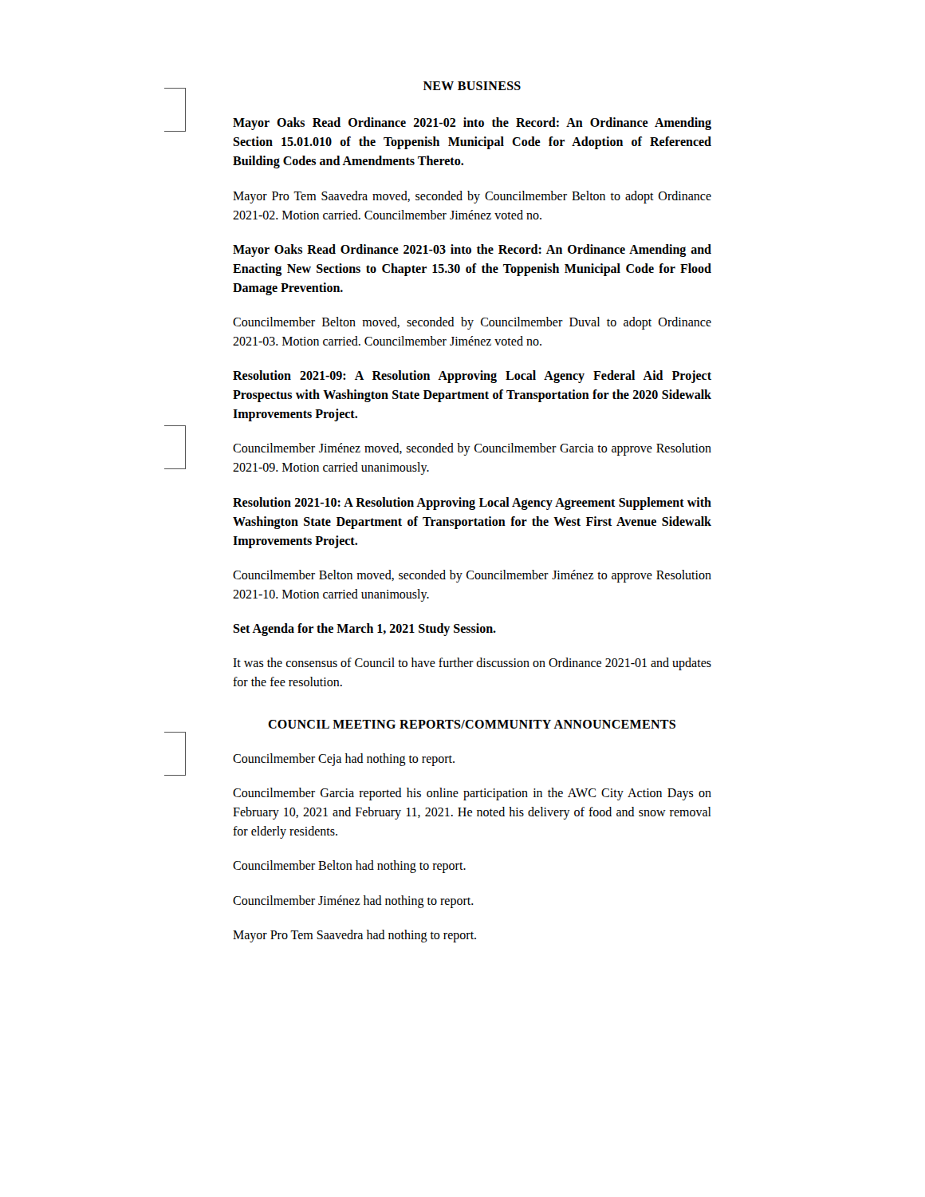NEW BUSINESS
Mayor Oaks Read Ordinance 2021-02 into the Record: An Ordinance Amending Section 15.01.010 of the Toppenish Municipal Code for Adoption of Referenced Building Codes and Amendments Thereto.
Mayor Pro Tem Saavedra moved, seconded by Councilmember Belton to adopt Ordinance 2021-02. Motion carried. Councilmember Jiménez voted no.
Mayor Oaks Read Ordinance 2021-03 into the Record: An Ordinance Amending and Enacting New Sections to Chapter 15.30 of the Toppenish Municipal Code for Flood Damage Prevention.
Councilmember Belton moved, seconded by Councilmember Duval to adopt Ordinance 2021-03. Motion carried. Councilmember Jiménez voted no.
Resolution 2021-09: A Resolution Approving Local Agency Federal Aid Project Prospectus with Washington State Department of Transportation for the 2020 Sidewalk Improvements Project.
Councilmember Jiménez moved, seconded by Councilmember Garcia to approve Resolution 2021-09. Motion carried unanimously.
Resolution 2021-10: A Resolution Approving Local Agency Agreement Supplement with Washington State Department of Transportation for the West First Avenue Sidewalk Improvements Project.
Councilmember Belton moved, seconded by Councilmember Jiménez to approve Resolution 2021-10. Motion carried unanimously.
Set Agenda for the March 1, 2021 Study Session.
It was the consensus of Council to have further discussion on Ordinance 2021-01 and updates for the fee resolution.
COUNCIL MEETING REPORTS/COMMUNITY ANNOUNCEMENTS
Councilmember Ceja had nothing to report.
Councilmember Garcia reported his online participation in the AWC City Action Days on February 10, 2021 and February 11, 2021. He noted his delivery of food and snow removal for elderly residents.
Councilmember Belton had nothing to report.
Councilmember Jiménez had nothing to report.
Mayor Pro Tem Saavedra had nothing to report.